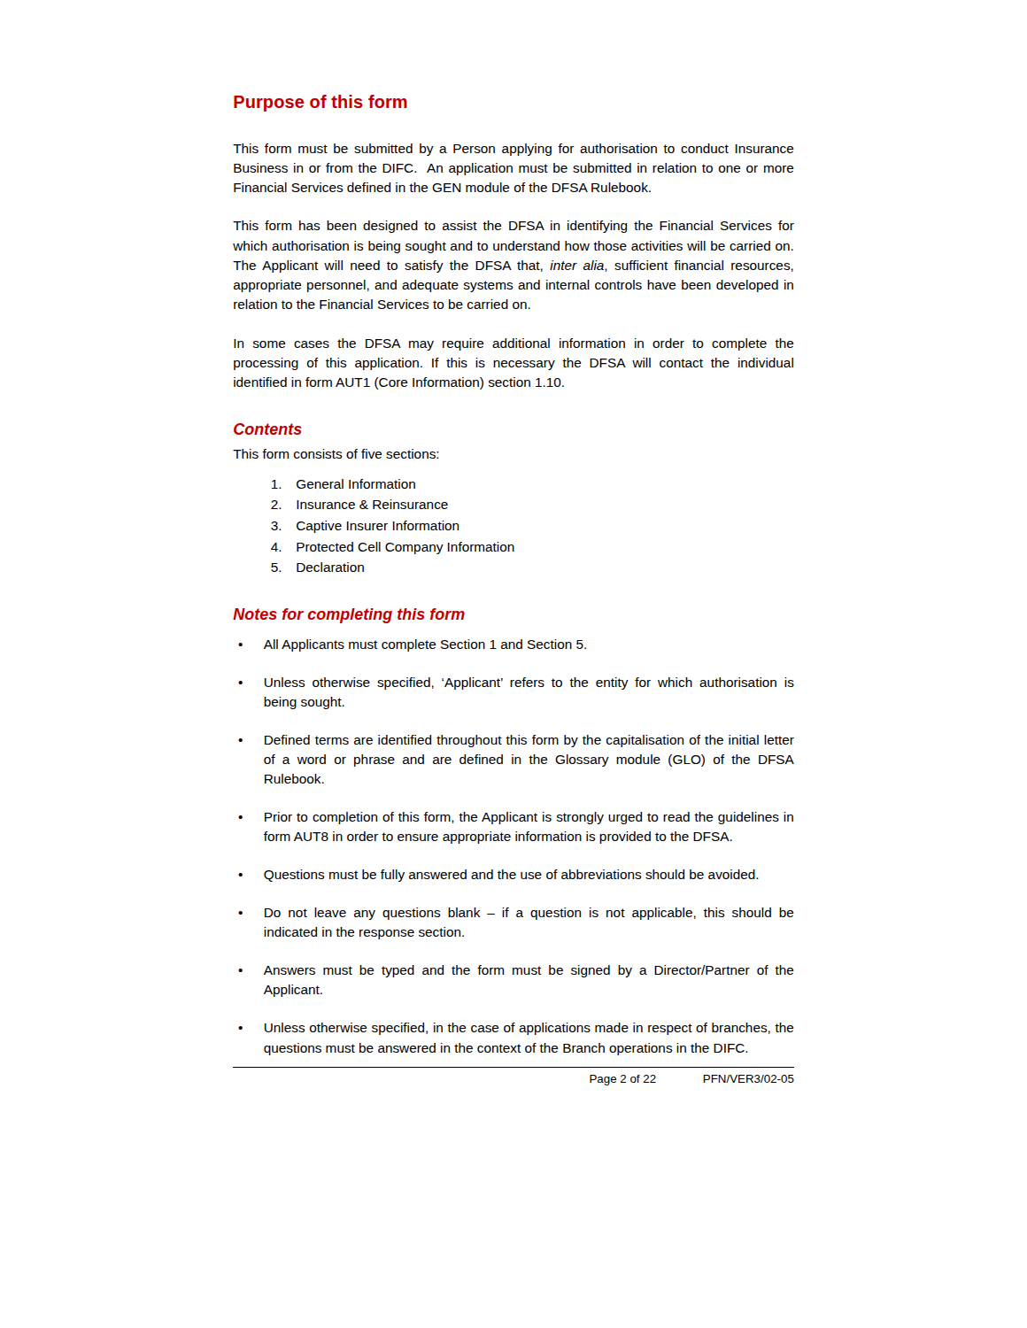Purpose of this form
This form must be submitted by a Person applying for authorisation to conduct Insurance Business in or from the DIFC. An application must be submitted in relation to one or more Financial Services defined in the GEN module of the DFSA Rulebook.
This form has been designed to assist the DFSA in identifying the Financial Services for which authorisation is being sought and to understand how those activities will be carried on. The Applicant will need to satisfy the DFSA that, inter alia, sufficient financial resources, appropriate personnel, and adequate systems and internal controls have been developed in relation to the Financial Services to be carried on.
In some cases the DFSA may require additional information in order to complete the processing of this application. If this is necessary the DFSA will contact the individual identified in form AUT1 (Core Information) section 1.10.
Contents
This form consists of five sections:
General Information
Insurance & Reinsurance
Captive Insurer Information
Protected Cell Company Information
Declaration
Notes for completing this form
All Applicants must complete Section 1 and Section 5.
Unless otherwise specified, ‘Applicant’ refers to the entity for which authorisation is being sought.
Defined terms are identified throughout this form by the capitalisation of the initial letter of a word or phrase and are defined in the Glossary module (GLO) of the DFSA Rulebook.
Prior to completion of this form, the Applicant is strongly urged to read the guidelines in form AUT8 in order to ensure appropriate information is provided to the DFSA.
Questions must be fully answered and the use of abbreviations should be avoided.
Do not leave any questions blank – if a question is not applicable, this should be indicated in the response section.
Answers must be typed and the form must be signed by a Director/Partner of the Applicant.
Unless otherwise specified, in the case of applications made in respect of branches, the questions must be answered in the context of the Branch operations in the DIFC.
Page 2 of 22
PFN/VER3/02-05